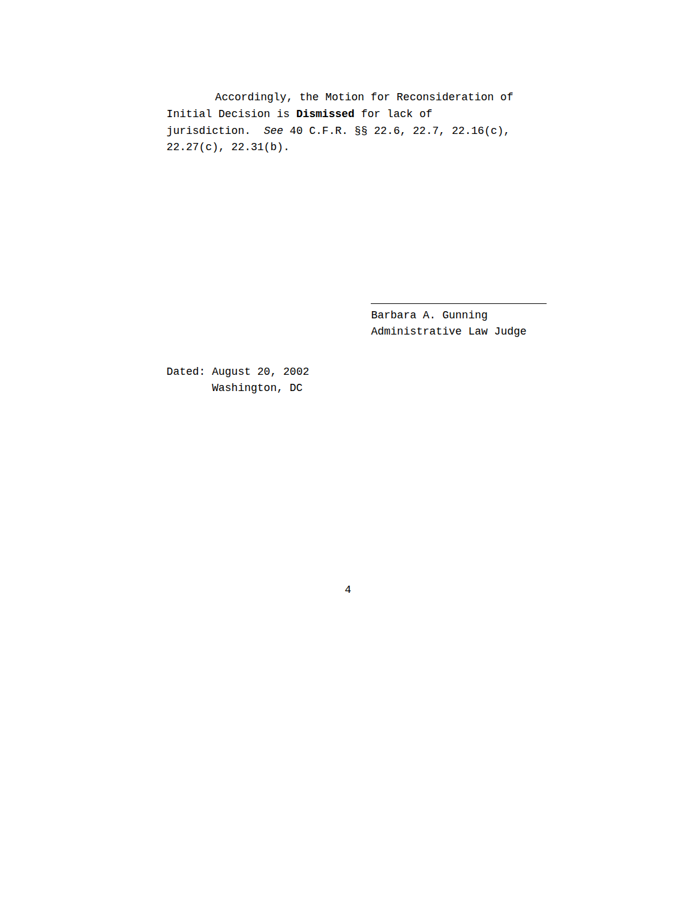Accordingly, the Motion for Reconsideration of Initial Decision is Dismissed for lack of jurisdiction. See 40 C.F.R. §§ 22.6, 22.7, 22.16(c), 22.27(c), 22.31(b).
Barbara A. Gunning
Administrative Law Judge
Dated: August 20, 2002
Washington, DC
4